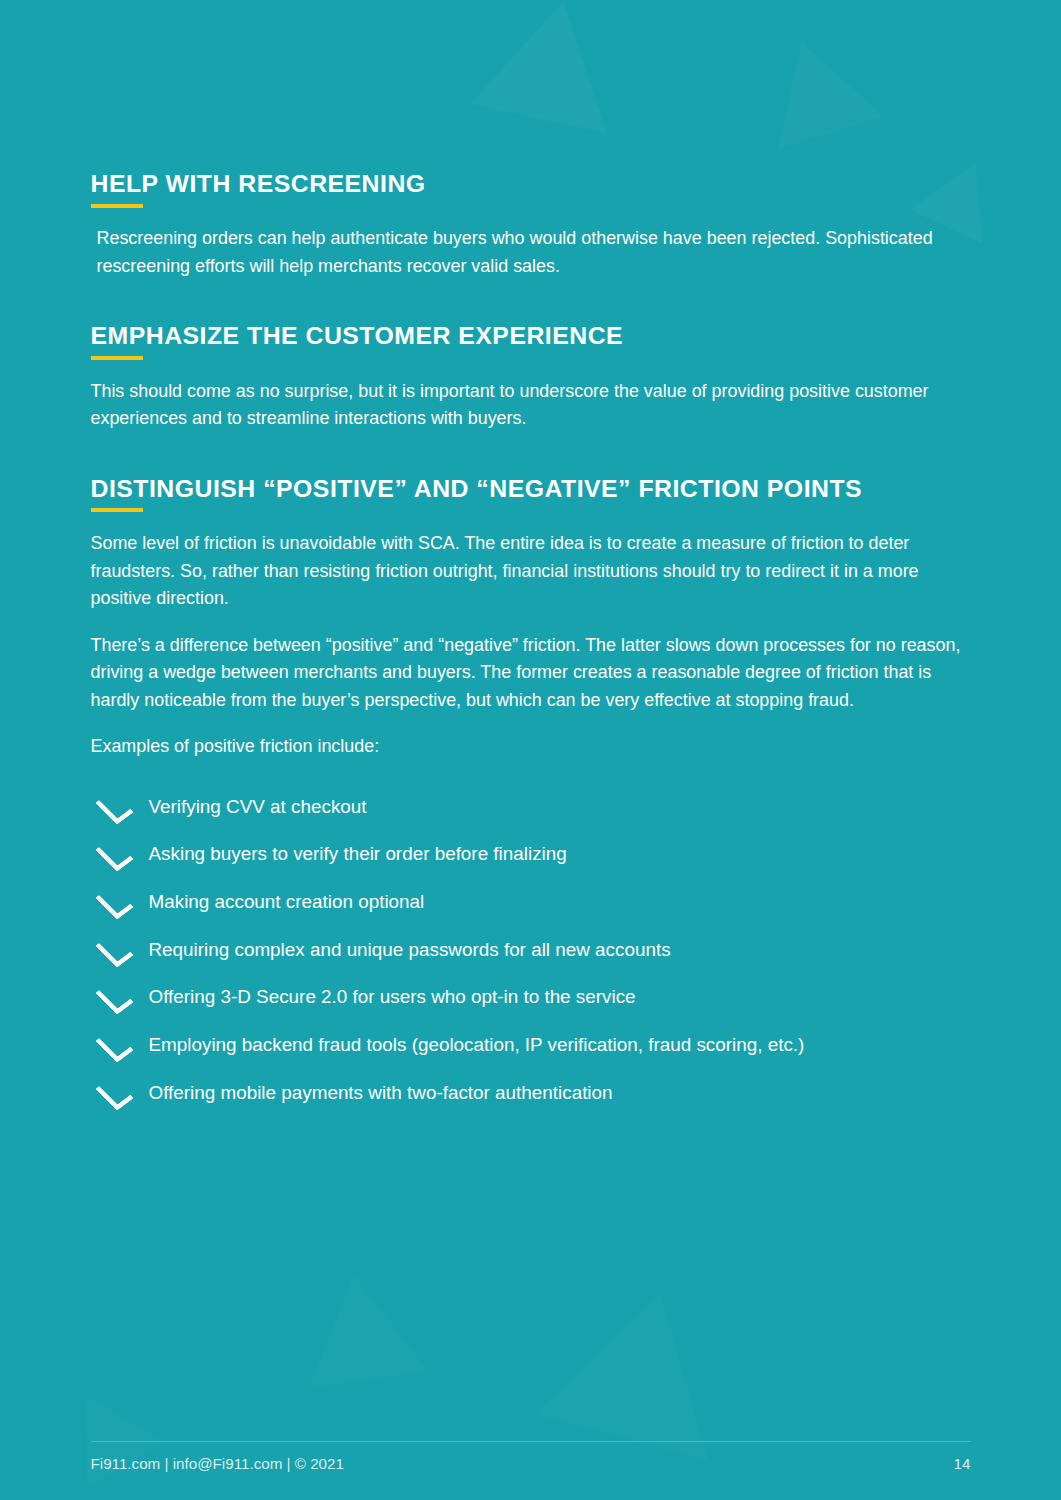Help With Rescreening
Rescreening orders can help authenticate buyers who would otherwise have been rejected. Sophisticated rescreening efforts will help merchants recover valid sales.
Emphasize the Customer Experience
This should come as no surprise, but it is important to underscore the value of providing positive customer experiences and to streamline interactions with buyers.
Distinguish “Positive” and “Negative” Friction Points
Some level of friction is unavoidable with SCA. The entire idea is to create a measure of friction to deter fraudsters. So, rather than resisting friction outright, financial institutions should try to redirect it in a more positive direction.
There’s a difference between “positive” and “negative” friction. The latter slows down processes for no reason, driving a wedge between merchants and buyers. The former creates a reasonable degree of friction that is hardly noticeable from the buyer’s perspective, but which can be very effective at stopping fraud.
Examples of positive friction include:
Verifying CVV at checkout
Asking buyers to verify their order before finalizing
Making account creation optional
Requiring complex and unique passwords for all new accounts
Offering 3-D Secure 2.0 for users who opt-in to the service
Employing backend fraud tools (geolocation, IP verification, fraud scoring, etc.)
Offering mobile payments with two-factor authentication
Fi911.com | info@Fi911.com | © 2021 14